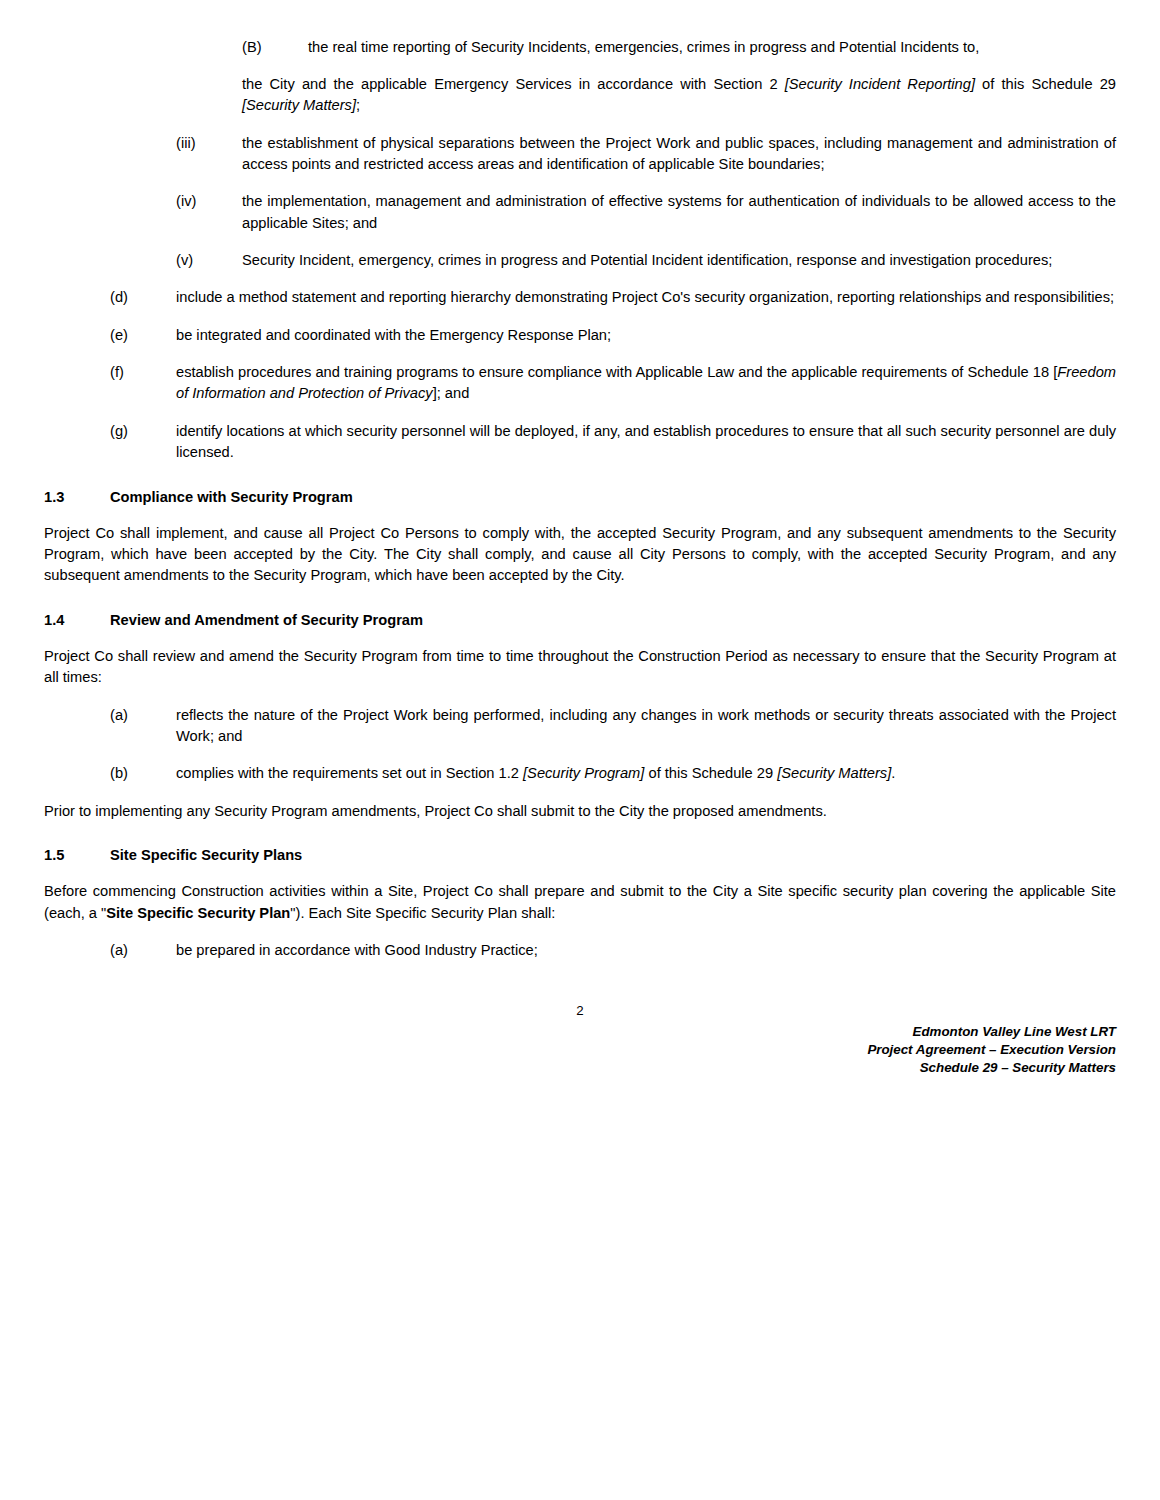(B)
the real time reporting of Security Incidents, emergencies, crimes in progress and Potential Incidents to,
the City and the applicable Emergency Services in accordance with Section 2 [Security Incident Reporting] of this Schedule 29 [Security Matters];
(iii)
the establishment of physical separations between the Project Work and public spaces, including management and administration of access points and restricted access areas and identification of applicable Site boundaries;
(iv)
the implementation, management and administration of effective systems for authentication of individuals to be allowed access to the applicable Sites; and
(v)
Security Incident, emergency, crimes in progress and Potential Incident identification, response and investigation procedures;
(d)
include a method statement and reporting hierarchy demonstrating Project Co's security organization, reporting relationships and responsibilities;
(e)
be integrated and coordinated with the Emergency Response Plan;
(f)
establish procedures and training programs to ensure compliance with Applicable Law and the applicable requirements of Schedule 18 [Freedom of Information and Protection of Privacy]; and
(g)
identify locations at which security personnel will be deployed, if any, and establish procedures to ensure that all such security personnel are duly licensed.
1.3 Compliance with Security Program
Project Co shall implement, and cause all Project Co Persons to comply with, the accepted Security Program, and any subsequent amendments to the Security Program, which have been accepted by the City. The City shall comply, and cause all City Persons to comply, with the accepted Security Program, and any subsequent amendments to the Security Program, which have been accepted by the City.
1.4 Review and Amendment of Security Program
Project Co shall review and amend the Security Program from time to time throughout the Construction Period as necessary to ensure that the Security Program at all times:
(a)
reflects the nature of the Project Work being performed, including any changes in work methods or security threats associated with the Project Work; and
(b)
complies with the requirements set out in Section 1.2 [Security Program] of this Schedule 29 [Security Matters].
Prior to implementing any Security Program amendments, Project Co shall submit to the City the proposed amendments.
1.5 Site Specific Security Plans
Before commencing Construction activities within a Site, Project Co shall prepare and submit to the City a Site specific security plan covering the applicable Site (each, a "Site Specific Security Plan"). Each Site Specific Security Plan shall:
(a)
be prepared in accordance with Good Industry Practice;
2
Edmonton Valley Line West LRT
Project Agreement – Execution Version
Schedule 29 – Security Matters